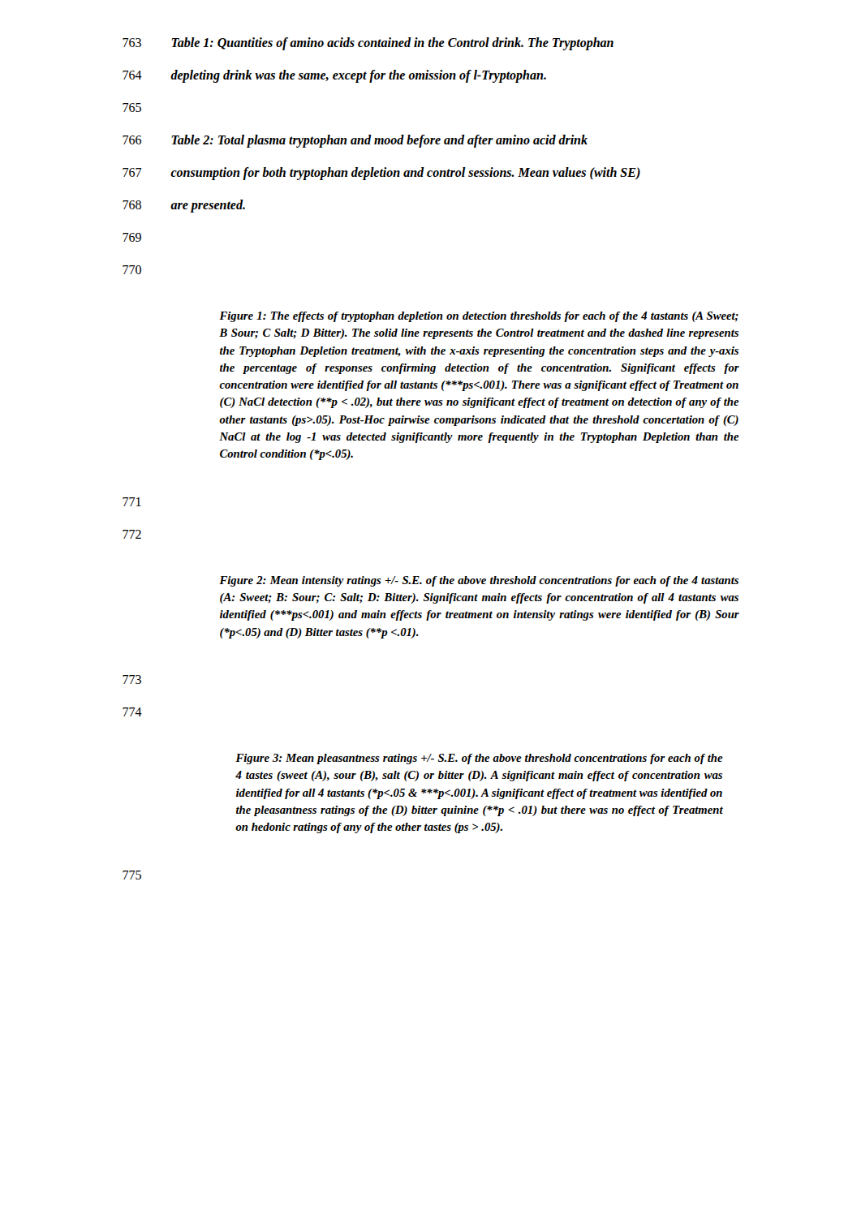763 Table 1: Quantities of amino acids contained in the Control drink. The Tryptophan
764 depleting drink was the same, except for the omission of l-Tryptophan.
765
766 Table 2: Total plasma tryptophan and mood before and after amino acid drink
767 consumption for both tryptophan depletion and control sessions. Mean values (with SE)
768 are presented.
769
770
Figure 1: The effects of tryptophan depletion on detection thresholds for each of the 4 tastants (A Sweet; B Sour; C Salt; D Bitter). The solid line represents the Control treatment and the dashed line represents the Tryptophan Depletion treatment, with the x-axis representing the concentration steps and the y-axis the percentage of responses confirming detection of the concentration. Significant effects for concentration were identified for all tastants (***ps<.001). There was a significant effect of Treatment on (C) NaCl detection (**p < .02), but there was no significant effect of treatment on detection of any of the other tastants (ps>.05). Post-Hoc pairwise comparisons indicated that the threshold concertation of (C) NaCl at the log -1 was detected significantly more frequently in the Tryptophan Depletion than the Control condition (*p<.05).
771
772
Figure 2: Mean intensity ratings +/- S.E. of the above threshold concentrations for each of the 4 tastants (A: Sweet; B: Sour; C: Salt; D: Bitter). Significant main effects for concentration of all 4 tastants was identified (***ps<.001) and main effects for treatment on intensity ratings were identified for (B) Sour (*p<.05) and (D) Bitter tastes (**p <.01).
773
774
Figure 3: Mean pleasantness ratings +/- S.E. of the above threshold concentrations for each of the 4 tastes (sweet (A), sour (B), salt (C) or bitter (D). A significant main effect of concentration was identified for all 4 tastants (*p<.05 & ***p<.001). A significant effect of treatment was identified on the pleasantness ratings of the (D) bitter quinine (**p < .01) but there was no effect of Treatment on hedonic ratings of any of the other tastes (ps > .05).
775